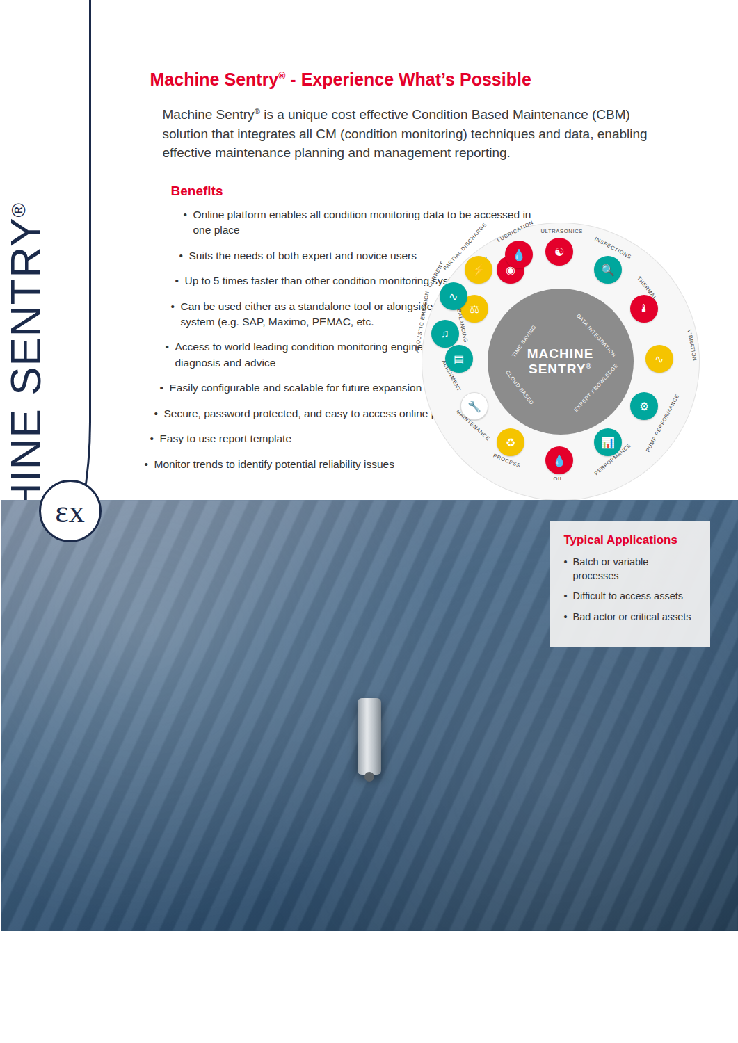MACHINE SENTRY®
εx
Machine Sentry® - Experience What’s Possible
Machine Sentry® is a unique cost effective Condition Based Maintenance (CBM) solution that integrates all CM (condition monitoring) techniques and data, enabling effective maintenance planning and management reporting.
Benefits
Online platform enables all condition monitoring data to be accessed in one place
Suits the needs of both expert and novice users
Up to 5 times faster than other condition monitoring systems
Can be used either as a standalone tool or alongside an existing enterprise system (e.g. SAP, Maximo, PEMAC, etc.
Access to world leading condition monitoring engineers – providing detailed diagnosis and advice
Easily configurable and scalable for future expansion
Secure, password protected, and easy to access online portal
Easy to use report template
Monitor trends to identify potential reliability issues
MACHINE
SENTRY®
TIME SAVING DATA INTEGRATION CLOUD BASED EXPERT KNOWLEDGE
☯ULTRASONICS
🔍INSPECTIONS
🌡THERMAL
∿VIBRATION
⚙PUMP PERFORMANCE
📊PERFORMANCE
💧OIL
♻PROCESS
🔧MAINTENANCE
▤ALIGNMENT
⚖BALANCING
◉SEAL
♫ACOUSTIC EMISSION
∿CURRENT
⚡PARTIAL DISCHARGE
💧LUBRICATION
Typical Applications
Batch or variable processes
Difficult to access assets
Bad actor or critical assets